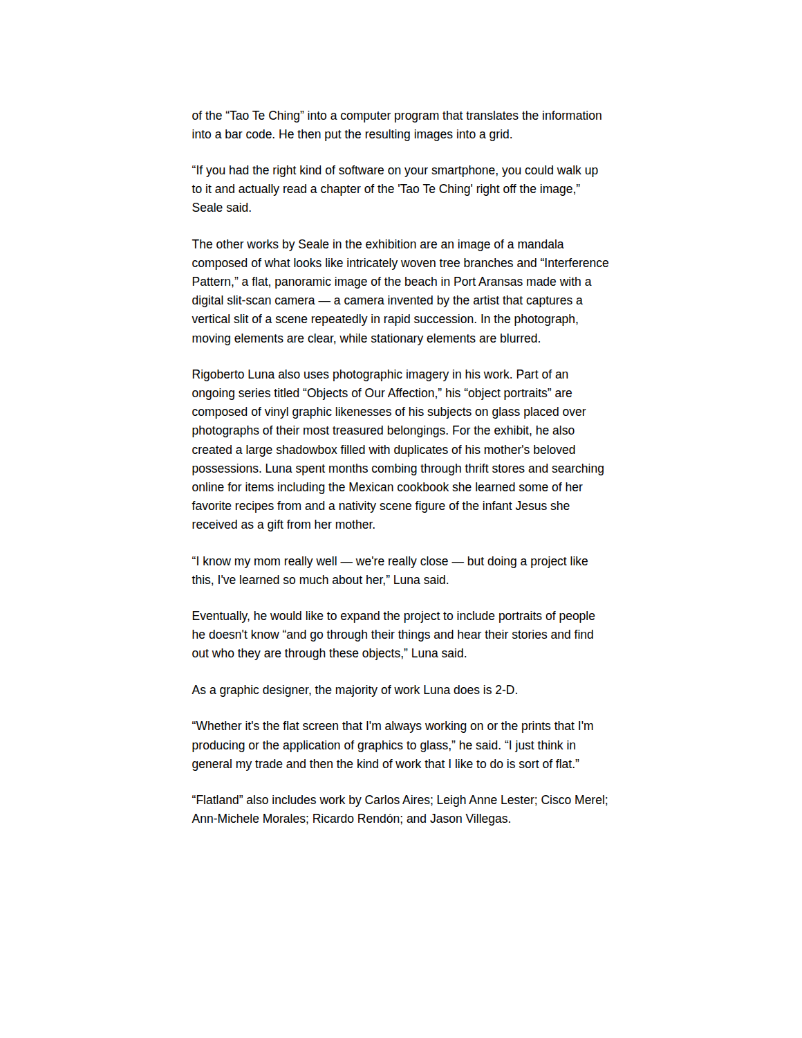of the “Tao Te Ching” into a computer program that translates the information into a bar code. He then put the resulting images into a grid.
“If you had the right kind of software on your smartphone, you could walk up to it and actually read a chapter of the 'Tao Te Ching' right off the image,” Seale said.
The other works by Seale in the exhibition are an image of a mandala composed of what looks like intricately woven tree branches and “Interference Pattern,” a flat, panoramic image of the beach in Port Aransas made with a digital slit-scan camera — a camera invented by the artist that captures a vertical slit of a scene repeatedly in rapid succession. In the photograph, moving elements are clear, while stationary elements are blurred.
Rigoberto Luna also uses photographic imagery in his work. Part of an ongoing series titled “Objects of Our Affection,” his “object portraits” are composed of vinyl graphic likenesses of his subjects on glass placed over photographs of their most treasured belongings. For the exhibit, he also created a large shadowbox filled with duplicates of his mother's beloved possessions. Luna spent months combing through thrift stores and searching online for items including the Mexican cookbook she learned some of her favorite recipes from and a nativity scene figure of the infant Jesus she received as a gift from her mother.
“I know my mom really well — we're really close — but doing a project like this, I've learned so much about her,” Luna said.
Eventually, he would like to expand the project to include portraits of people he doesn't know “and go through their things and hear their stories and find out who they are through these objects,” Luna said.
As a graphic designer, the majority of work Luna does is 2-D.
“Whether it's the flat screen that I'm always working on or the prints that I'm producing or the application of graphics to glass,” he said. “I just think in general my trade and then the kind of work that I like to do is sort of flat.”
“Flatland” also includes work by Carlos Aires; Leigh Anne Lester; Cisco Merel; Ann-Michele Morales; Ricardo Rendón; and Jason Villegas.